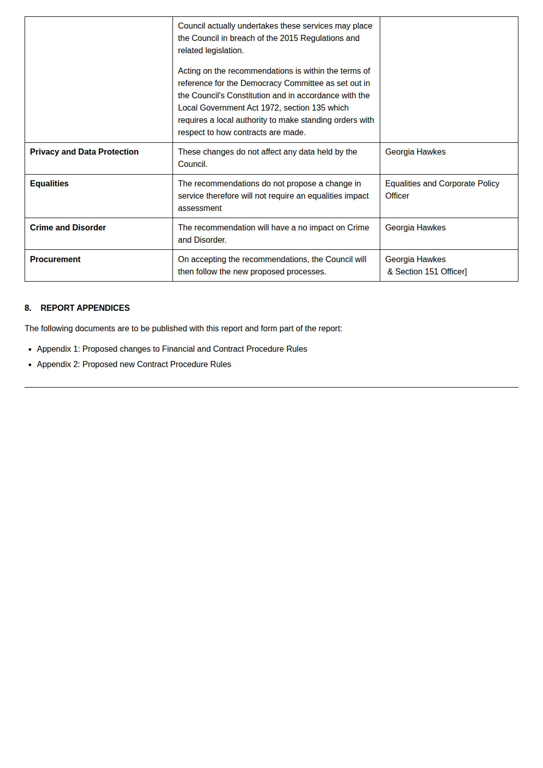| | Council actually undertakes these services may place the Council in breach of the 2015 Regulations and related legislation. Acting on the recommendations is within the terms of reference for the Democracy Committee as set out in the Council's Constitution and in accordance with the Local Government Act 1972, section 135 which requires a local authority to make standing orders with respect to how contracts are made. | |
| Privacy and Data Protection | These changes do not affect any data held by the Council. | Georgia Hawkes |
| Equalities | The recommendations do not propose a change in service therefore will not require an equalities impact assessment | Equalities and Corporate Policy Officer |
| Crime and Disorder | The recommendation will have a no impact on Crime and Disorder. | Georgia Hawkes |
| Procurement | On accepting the recommendations, the Council will then follow the new proposed processes. | Georgia Hawkes & Section 151 Officer] |
8. REPORT APPENDICES
The following documents are to be published with this report and form part of the report:
Appendix 1: Proposed changes to Financial and Contract Procedure Rules
Appendix 2: Proposed new Contract Procedure Rules